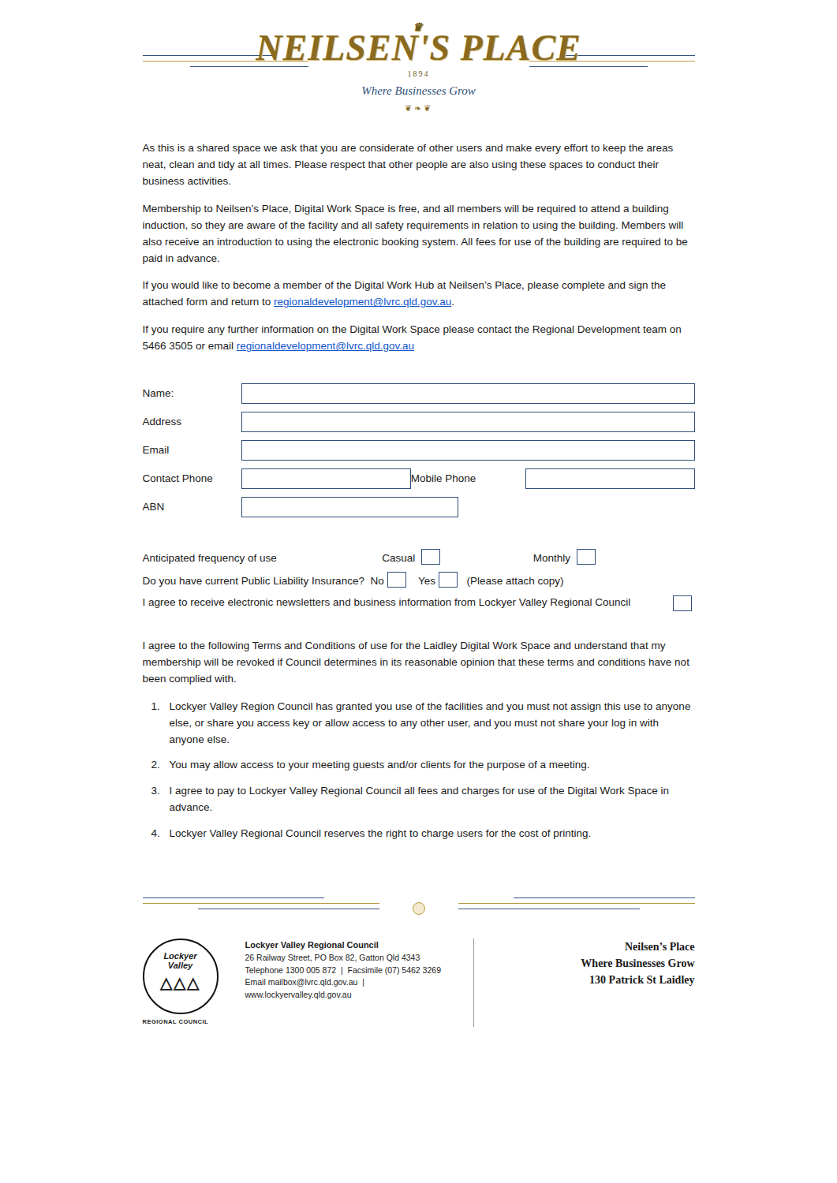♛ NEILSEN'S PLACE
1894
Where Businesses Grow
❦❧❦
As this is a shared space we ask that you are considerate of other users and make every effort to keep the areas neat, clean and tidy at all times. Please respect that other people are also using these spaces to conduct their business activities.
Membership to Neilsen’s Place, Digital Work Space is free, and all members will be required to attend a building induction, so they are aware of the facility and all safety requirements in relation to using the building. Members will also receive an introduction to using the electronic booking system. All fees for use of the building are required to be paid in advance.
If you would like to become a member of the Digital Work Hub at Neilsen’s Place, please complete and sign the attached form and return to regionaldevelopment@lvrc.qld.gov.au.
If you require any further information on the Digital Work Space please contact the Regional Development team on 5466 3505 or email regionaldevelopment@lvrc.qld.gov.au
| Name: | |
| Address | |
| Email | |
| Contact Phone | | Mobile Phone | |
| ABN | |
Anticipated frequency of use Casual Monthly
Do you have current Public Liability Insurance? No Yes (Please attach copy)
I agree to receive electronic newsletters and business information from Lockyer Valley Regional Council
I agree to the following Terms and Conditions of use for the Laidley Digital Work Space and understand that my membership will be revoked if Council determines in its reasonable opinion that these terms and conditions have not been complied with.
Lockyer Valley Region Council has granted you use of the facilities and you must not assign this use to anyone else, or share you access key or allow access to any other user, and you must not share your log in with anyone else.
You may allow access to your meeting guests and/or clients for the purpose of a meeting.
I agree to pay to Lockyer Valley Regional Council all fees and charges for use of the Digital Work Space in advance.
Lockyer Valley Regional Council reserves the right to charge users for the cost of printing.
Lockyer
Valley
△△△
REGIONAL COUNCIL
Lockyer Valley Regional Council
26 Railway Street, PO Box 82, Gatton Qld 4343
Telephone 1300 005 872 | Facsimile (07) 5462 3269
Email mailbox@lvrc.qld.gov.au | www.lockyervalley.qld.gov.au
Neilsen’s Place
Where Businesses Grow
130 Patrick St Laidley